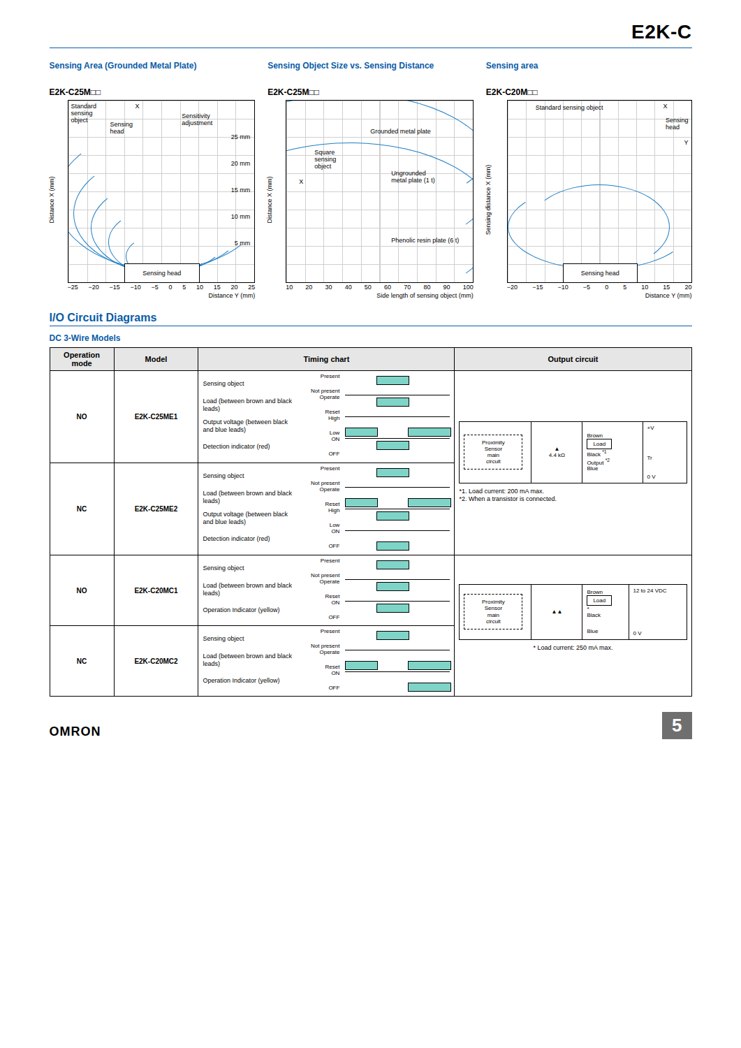E2K-C
Sensing Area (Grounded Metal Plate)
E2K-C25M□□
Distance X (mm)
30
25
20
15
10
5
0
Standard
sensing
object
X
Sensing
head
Sensitivity
adjustment
25 mm
20 mm
15 mm
10 mm
5 mm
Sensing head
−25−20−15−10−50510152025
Distance Y (mm)
Sensing Object Size vs. Sensing Distance
E2K-C25M□□
Distance X (mm)
30
25
20
15
10
5
0
Grounded metal plate
Square
sensing
object
Ungrounded
metal plate (1 t)
Phenolic resin plate (6 t)
X
102030405060708090100
Side length of sensing object (mm)
Sensing area
E2K-C20M□□
Sensing distance X (mm)
40
35
30
25
20
15
10
5
0
Standard sensing object
X
Sensing
head
Y
Sensing head
−20−15−10−505101520
Distance Y (mm)
I/O Circuit Diagrams
DC 3-Wire Models
| Operation mode | Model | Timing chart | Output circuit |
| --- | --- | --- | --- |
| NO | E2K-C25ME1 | Sensing object Load (between brown and black leads) Output voltage (between black and blue leads) Detection indicator (red) Present Not present Operate Reset High Low ON OFF | / Proximity Sensor main circuit / ▲ 4.4 kΩ / Brown Load Black *1 Output *2 Blue / +V Tr 0 V / *1. Load current: 200 mA max. *2. When a transistor is connected. |
| NC | E2K-C25ME2 | Sensing object Load (between brown and black leads) Output voltage (between black and blue leads) Detection indicator (red) Present Not present Operate Reset High Low ON OFF |
| NO | E2K-C20MC1 | Sensing object Load (between brown and black leads) Operation Indicator (yellow) Present Not present Operate Reset ON OFF | / Proximity Sensor main circuit / ▲▲ / Brown Load * Black Blue / 12 to 24 VDC 0 V / * Load current: 250 mA max. |
| NC | E2K-C20MC2 | Sensing object Load (between brown and black leads) Operation Indicator (yellow) Present Not present Operate Reset ON OFF |
OMRON
5